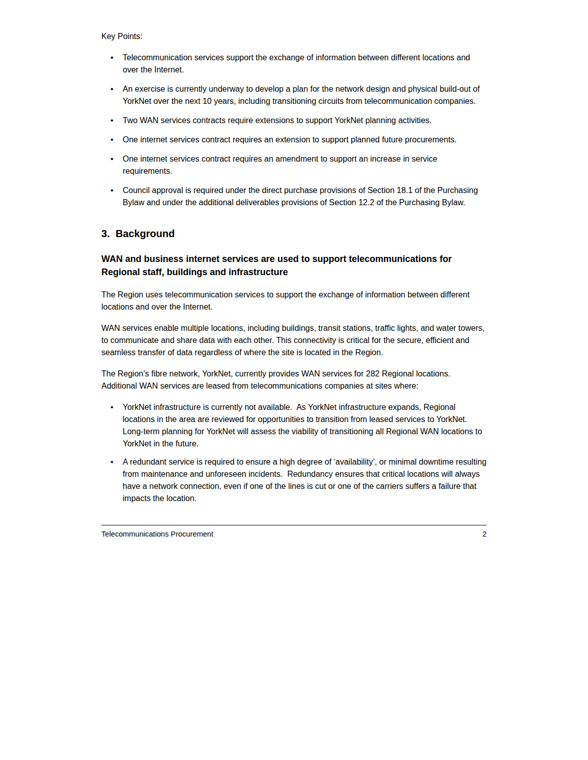Key Points:
Telecommunication services support the exchange of information between different locations and over the Internet.
An exercise is currently underway to develop a plan for the network design and physical build-out of YorkNet over the next 10 years, including transitioning circuits from telecommunication companies.
Two WAN services contracts require extensions to support YorkNet planning activities.
One internet services contract requires an extension to support planned future procurements.
One internet services contract requires an amendment to support an increase in service requirements.
Council approval is required under the direct purchase provisions of Section 18.1 of the Purchasing Bylaw and under the additional deliverables provisions of Section 12.2 of the Purchasing Bylaw.
3. Background
WAN and business internet services are used to support telecommunications for Regional staff, buildings and infrastructure
The Region uses telecommunication services to support the exchange of information between different locations and over the Internet.
WAN services enable multiple locations, including buildings, transit stations, traffic lights, and water towers, to communicate and share data with each other. This connectivity is critical for the secure, efficient and seamless transfer of data regardless of where the site is located in the Region.
The Region’s fibre network, YorkNet, currently provides WAN services for 282 Regional locations. Additional WAN services are leased from telecommunications companies at sites where:
YorkNet infrastructure is currently not available. As YorkNet infrastructure expands, Regional locations in the area are reviewed for opportunities to transition from leased services to YorkNet. Long-term planning for YorkNet will assess the viability of transitioning all Regional WAN locations to YorkNet in the future.
A redundant service is required to ensure a high degree of ‘availability’, or minimal downtime resulting from maintenance and unforeseen incidents. Redundancy ensures that critical locations will always have a network connection, even if one of the lines is cut or one of the carriers suffers a failure that impacts the location.
Telecommunications Procurement 2